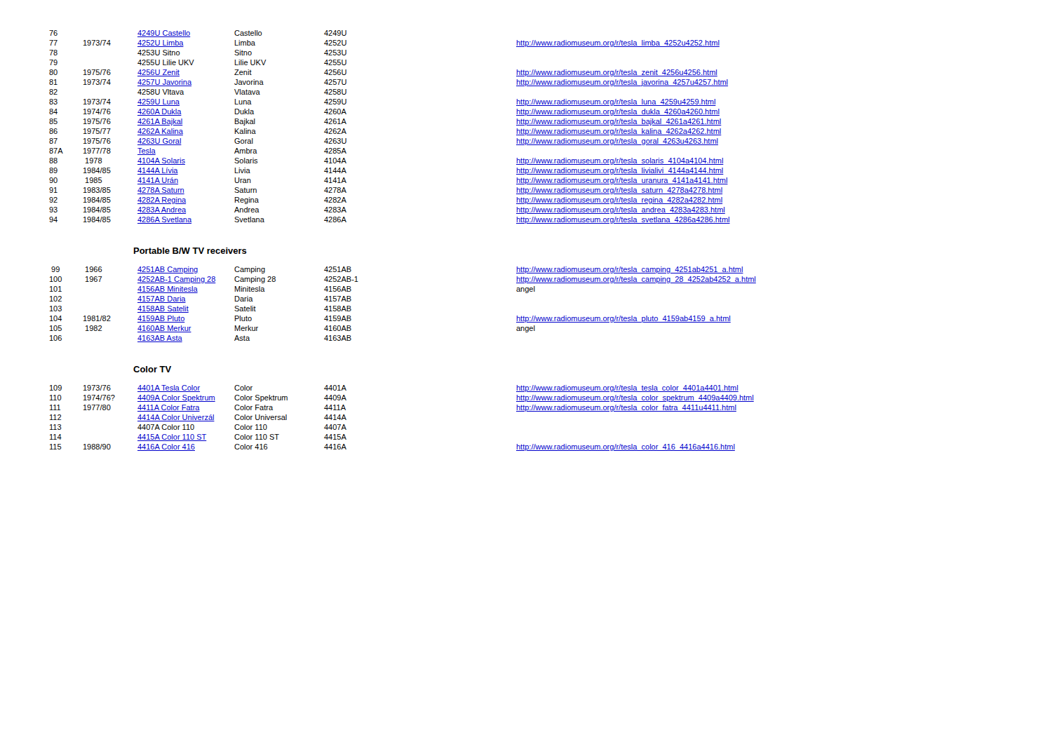| 76 | | 4249U Castello | Castello | 4249U | |
| 77 | 1973/74 | 4252U Limba | Limba | 4252U | http://www.radiomuseum.org/r/tesla_limba_4252u4252.html |
| 78 | | 4253U Sitno | Sitno | 4253U | |
| 79 | | 4255U Lilie UKV | Lilie UKV | 4255U | |
| 80 | 1975/76 | 4256U Zenit | Zenit | 4256U | http://www.radiomuseum.org/r/tesla_zenit_4256u4256.html |
| 81 | 1973/74 | 4257U Javorina | Javorina | 4257U | http://www.radiomuseum.org/r/tesla_javorina_4257u4257.html |
| 82 | | 4258U Vltava | Vlatava | 4258U | |
| 83 | 1973/74 | 4259U Luna | Luna | 4259U | http://www.radiomuseum.org/r/tesla_luna_4259u4259.html |
| 84 | 1974/76 | 4260A Dukla | Dukla | 4260A | http://www.radiomuseum.org/r/tesla_dukla_4260a4260.html |
| 85 | 1975/76 | 4261A Bajkal | Bajkal | 4261A | http://www.radiomuseum.org/r/tesla_bajkal_4261a4261.html |
| 86 | 1975/77 | 4262A Kalina | Kalina | 4262A | http://www.radiomuseum.org/r/tesla_kalina_4262a4262.html |
| 87 | 1975/76 | 4263U Goral | Goral | 4263U | http://www.radiomuseum.org/r/tesla_goral_4263u4263.html |
| 87A | 1977/78 | Tesla | Ambra | 4285A | |
| 88 | 1978 | 4104A Solaris | Solaris | 4104A | http://www.radiomuseum.org/r/tesla_solaris_4104a4104.html |
| 89 | 1984/85 | 4144A Lívia | Livia | 4144A | http://www.radiomuseum.org/r/tesla_livialivi_4144a4144.html |
| 90 | 1985 | 4141A Urán | Uran | 4141A | http://www.radiomuseum.org/r/tesla_uranura_4141a4141.html |
| 91 | 1983/85 | 4278A Saturn | Saturn | 4278A | http://www.radiomuseum.org/r/tesla_saturn_4278a4278.html |
| 92 | 1984/85 | 4282A Regina | Regina | 4282A | http://www.radiomuseum.org/r/tesla_regina_4282a4282.html |
| 93 | 1984/85 | 4283A Andrea | Andrea | 4283A | http://www.radiomuseum.org/r/tesla_andrea_4283a4283.html |
| 94 | 1984/85 | 4286A Svetlana | Svetlana | 4286A | http://www.radiomuseum.org/r/tesla_svetlana_4286a4286.html |
Portable B/W TV receivers
| 99 | 1966 | 4251AB Camping | Camping | 4251AB | http://www.radiomuseum.org/r/tesla_camping_4251ab4251_a.html |
| 100 | 1967 | 4252AB-1 Camping 28 | Camping 28 | 4252AB-1 | http://www.radiomuseum.org/r/tesla_camping_28_4252ab4252_a.html |
| 101 | | 4156AB Minitesla | Minitesla | 4156AB | angel |
| 102 | | 4157AB Daria | Daria | 4157AB | |
| 103 | | 4158AB Satelit | Satelit | 4158AB | |
| 104 | 1981/82 | 4159AB Pluto | Pluto | 4159AB | http://www.radiomuseum.org/r/tesla_pluto_4159ab4159_a.html |
| 105 | 1982 | 4160AB Merkur | Merkur | 4160AB | angel |
| 106 | | 4163AB Asta | Asta | 4163AB | |
Color TV
| 109 | 1973/76 | 4401A Tesla Color | Color | 4401A | http://www.radiomuseum.org/r/tesla_tesla_color_4401a4401.html |
| 110 | 1974/76? | 4409A Color Spektrum | Color Spektrum | 4409A | http://www.radiomuseum.org/r/tesla_color_spektrum_4409a4409.html |
| 111 | 1977/80 | 4411A Color Fatra | Color Fatra | 4411A | http://www.radiomuseum.org/r/tesla_color_fatra_4411u4411.html |
| 112 | | 4414A Color Univerzál | Color Universal | 4414A | |
| 113 | | 4407A Color 110 | Color 110 | 4407A | |
| 114 | | 4415A Color 110 ST | Color 110 ST | 4415A | |
| 115 | 1988/90 | 4416A Color 416 | Color 416 | 4416A | http://www.radiomuseum.org/r/tesla_color_416_4416a4416.html |